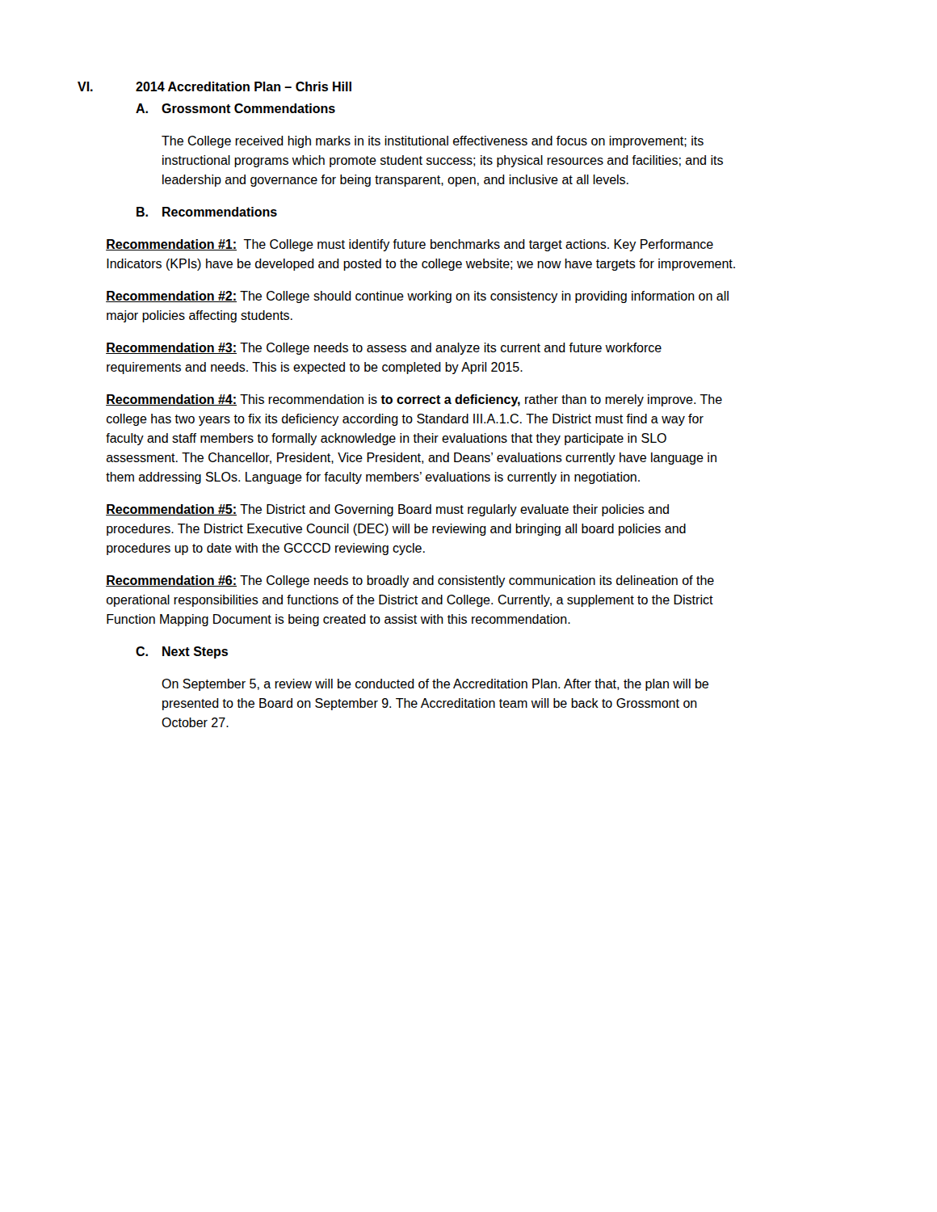VI. 2014 Accreditation Plan – Chris Hill
A. Grossmont Commendations
The College received high marks in its institutional effectiveness and focus on improvement; its instructional programs which promote student success; its physical resources and facilities; and its leadership and governance for being transparent, open, and inclusive at all levels.
B. Recommendations
Recommendation #1: The College must identify future benchmarks and target actions. Key Performance Indicators (KPIs) have be developed and posted to the college website; we now have targets for improvement.
Recommendation #2: The College should continue working on its consistency in providing information on all major policies affecting students.
Recommendation #3: The College needs to assess and analyze its current and future workforce requirements and needs. This is expected to be completed by April 2015.
Recommendation #4: This recommendation is to correct a deficiency, rather than to merely improve. The college has two years to fix its deficiency according to Standard III.A.1.C. The District must find a way for faculty and staff members to formally acknowledge in their evaluations that they participate in SLO assessment. The Chancellor, President, Vice President, and Deans’ evaluations currently have language in them addressing SLOs. Language for faculty members’ evaluations is currently in negotiation.
Recommendation #5: The District and Governing Board must regularly evaluate their policies and procedures. The District Executive Council (DEC) will be reviewing and bringing all board policies and procedures up to date with the GCCCD reviewing cycle.
Recommendation #6: The College needs to broadly and consistently communication its delineation of the operational responsibilities and functions of the District and College. Currently, a supplement to the District Function Mapping Document is being created to assist with this recommendation.
C. Next Steps
On September 5, a review will be conducted of the Accreditation Plan. After that, the plan will be presented to the Board on September 9. The Accreditation team will be back to Grossmont on October 27.